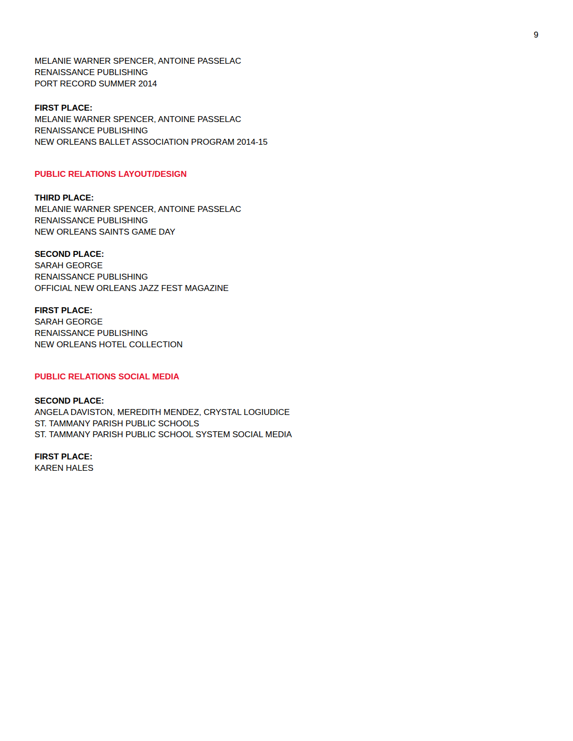9
Melanie Warner Spencer, Antoine Passelac
Renaissance Publishing
Port Record Summer 2014
First Place:
Melanie Warner Spencer, Antoine Passelac
Renaissance Publishing
New Orleans Ballet Association Program 2014-15
Public Relations Layout/Design
Third Place:
Melanie Warner Spencer, Antoine Passelac
Renaissance Publishing
New Orleans Saints Game Day
Second Place:
Sarah George
Renaissance Publishing
Official New Orleans Jazz Fest Magazine
First Place:
Sarah George
Renaissance Publishing
New Orleans Hotel Collection
Public Relations Social Media
Second Place:
Angela Daviston, Meredith Mendez, Crystal Logiudice
St. Tammany Parish Public Schools
St. Tammany Parish Public School System Social Media
First Place:
Karen Hales